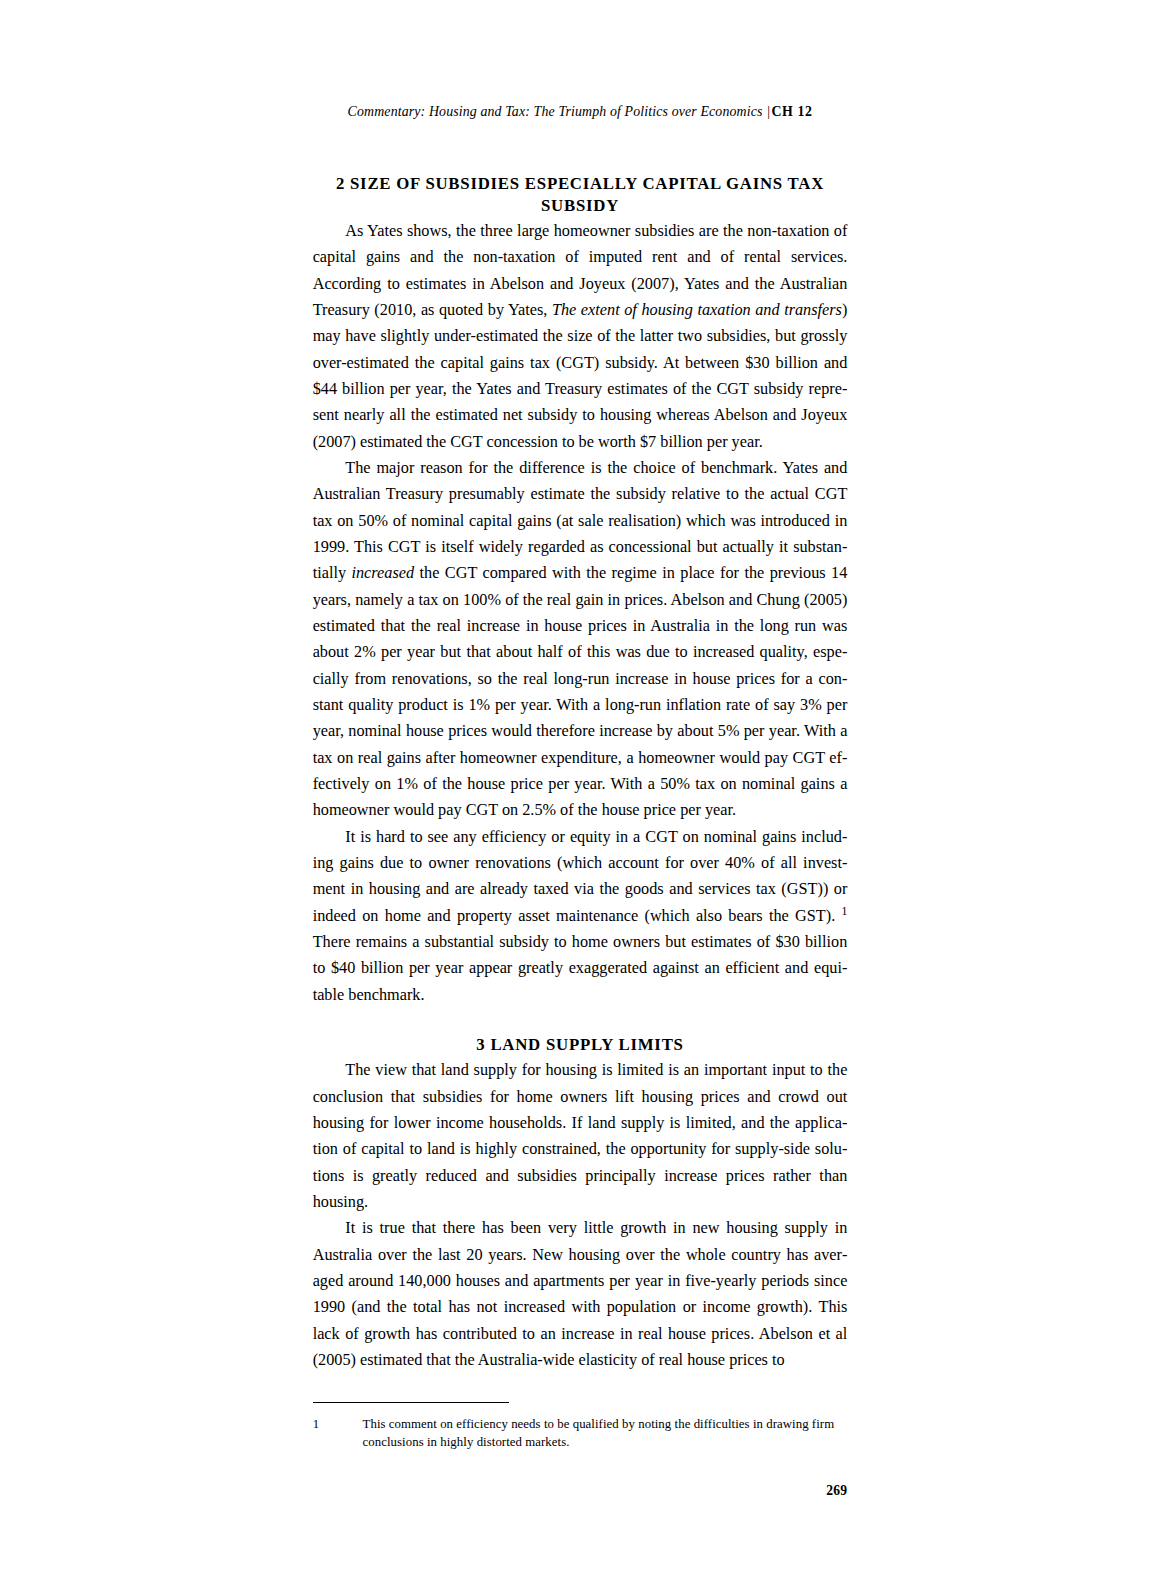Commentary: Housing and Tax: The Triumph of Politics over Economics|CH 12
2 SIZE OF SUBSIDIES ESPECIALLY CAPITAL GAINS TAX
SUBSIDY
As Yates shows, the three large homeowner subsidies are the non-taxation of capital gains and the non-taxation of imputed rent and of rental services. According to estimates in Abelson and Joyeux (2007), Yates and the Australian Treasury (2010, as quoted by Yates, The extent of housing taxation and transfers) may have slightly under-estimated the size of the latter two subsidies, but grossly over-estimated the capital gains tax (CGT) subsidy. At between $30 billion and $44 billion per year, the Yates and Treasury estimates of the CGT subsidy represent nearly all the estimated net subsidy to housing whereas Abelson and Joyeux (2007) estimated the CGT concession to be worth $7 billion per year.
The major reason for the difference is the choice of benchmark. Yates and Australian Treasury presumably estimate the subsidy relative to the actual CGT tax on 50% of nominal capital gains (at sale realisation) which was introduced in 1999. This CGT is itself widely regarded as concessional but actually it substantially increased the CGT compared with the regime in place for the previous 14 years, namely a tax on 100% of the real gain in prices. Abelson and Chung (2005) estimated that the real increase in house prices in Australia in the long run was about 2% per year but that about half of this was due to increased quality, especially from renovations, so the real long-run increase in house prices for a constant quality product is 1% per year. With a long-run inflation rate of say 3% per year, nominal house prices would therefore increase by about 5% per year. With a tax on real gains after homeowner expenditure, a homeowner would pay CGT effectively on 1% of the house price per year. With a 50% tax on nominal gains a homeowner would pay CGT on 2.5% of the house price per year.
It is hard to see any efficiency or equity in a CGT on nominal gains including gains due to owner renovations (which account for over 40% of all investment in housing and are already taxed via the goods and services tax (GST)) or indeed on home and property asset maintenance (which also bears the GST). 1 There remains a substantial subsidy to home owners but estimates of $30 billion to $40 billion per year appear greatly exaggerated against an efficient and equitable benchmark.
3 LAND SUPPLY LIMITS
The view that land supply for housing is limited is an important input to the conclusion that subsidies for home owners lift housing prices and crowd out housing for lower income households. If land supply is limited, and the application of capital to land is highly constrained, the opportunity for supply-side solutions is greatly reduced and subsidies principally increase prices rather than housing.
It is true that there has been very little growth in new housing supply in Australia over the last 20 years. New housing over the whole country has averaged around 140,000 houses and apartments per year in five-yearly periods since 1990 (and the total has not increased with population or income growth). This lack of growth has contributed to an increase in real house prices. Abelson et al (2005) estimated that the Australia-wide elasticity of real house prices to
1
This comment on efficiency needs to be qualified by noting the difficulties in drawing firm conclusions in highly distorted markets.
269